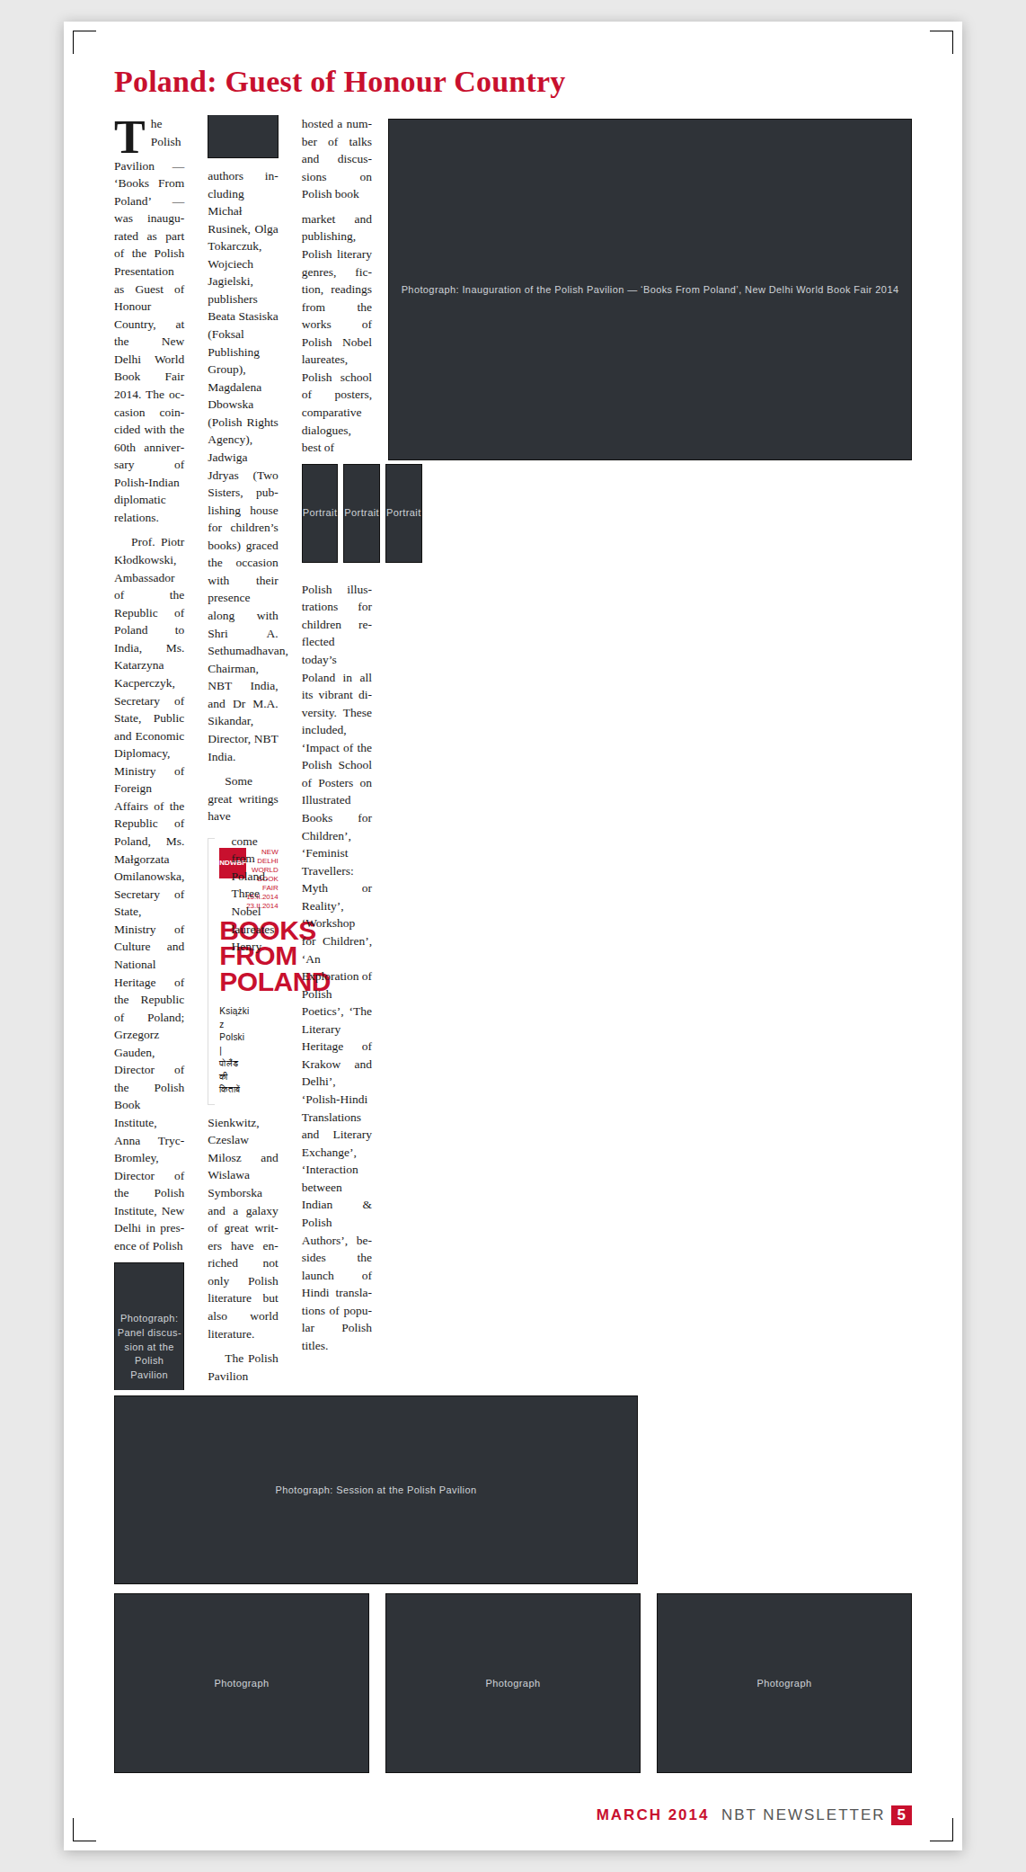Poland: Guest of Honour Country
Photograph: Inauguration of the Polish Pavilion — ‘Books From Poland’, New Delhi World Book Fair 2014
The Polish Pavilion — ‘Books From Poland’ — was inaugurated as part of the Polish Presentation as Guest of Honour Country, at the New Delhi World Book Fair 2014. The occasion coincided with the 60th anniversary of Polish-Indian diplomatic relations.
Prof. Piotr Kłodkowski, Ambassador of the Republic of Poland to India, Ms. Katarzyna Kacperczyk, Secretary of State, Public and Economic Diplomacy, Ministry of Foreign Affairs of the Republic of Poland, Ms. Małgorzata Omilanowska, Secretary of State, Ministry of Culture and National Heritage of the Republic of Poland; Grzegorz Gauden, Director of the Polish Book Institute, Anna Tryc-Bromley, Director of the Polish Institute, New Delhi in presence of Polish
Photograph: Panel discussion at the Polish Pavilion
authors including Michał Rusinek, Olga Tokarczuk, Wojciech Jagielski, publishers Beata Stasiska (Foksal Publishing Group), Magdalena Dbowska (Polish Rights Agency), Jadwiga Jdryas (Two Sisters, publishing house for children’s books) graced the occasion with their presence along with Shri A. Sethumadhavan, Chairman, NBT India, and Dr M.A. Sikandar, Director, NBT India.
Some great writings have
NDWBF
NEW
DELHI
WORLD
BOOK FAIR
15.II.2014
23.II.2014
BOOKS
FROM
POLAND
Książki z Polski | पोलैंड की किताबें
come from Poland. Three Nobel laureates Henry Sienkwitz, Czeslaw Milosz and Wislawa Symborska and a galaxy of great writers have enriched not only Polish literature but also world literature.
The Polish Pavilion hosted a number of talks and discussions on Polish book
market and publishing, Polish literary genres, fiction, readings from the works of Polish Nobel laureates, Polish school of posters, comparative dialogues, best of
Portrait
Portrait
Portrait
Polish illustrations for children reflected today’s Poland in all its vibrant diversity. These included, ‘Impact of the Polish School of Posters on Illustrated Books for Children’, ‘Feminist Travellers: Myth or Reality’, ‘Workshop for Children’, ‘An Exploration of Polish Poetics’, ‘The Literary Heritage of Krakow and Delhi’, ‘Polish-Hindi Translations and Literary Exchange’, ‘Interaction between Indian & Polish Authors’, besides the launch of Hindi translations of popular Polish titles.
Photograph: Session at the Polish Pavilion
Photograph
Photograph
Photograph
MARCH 2014 NBT NEWSLETTER 5